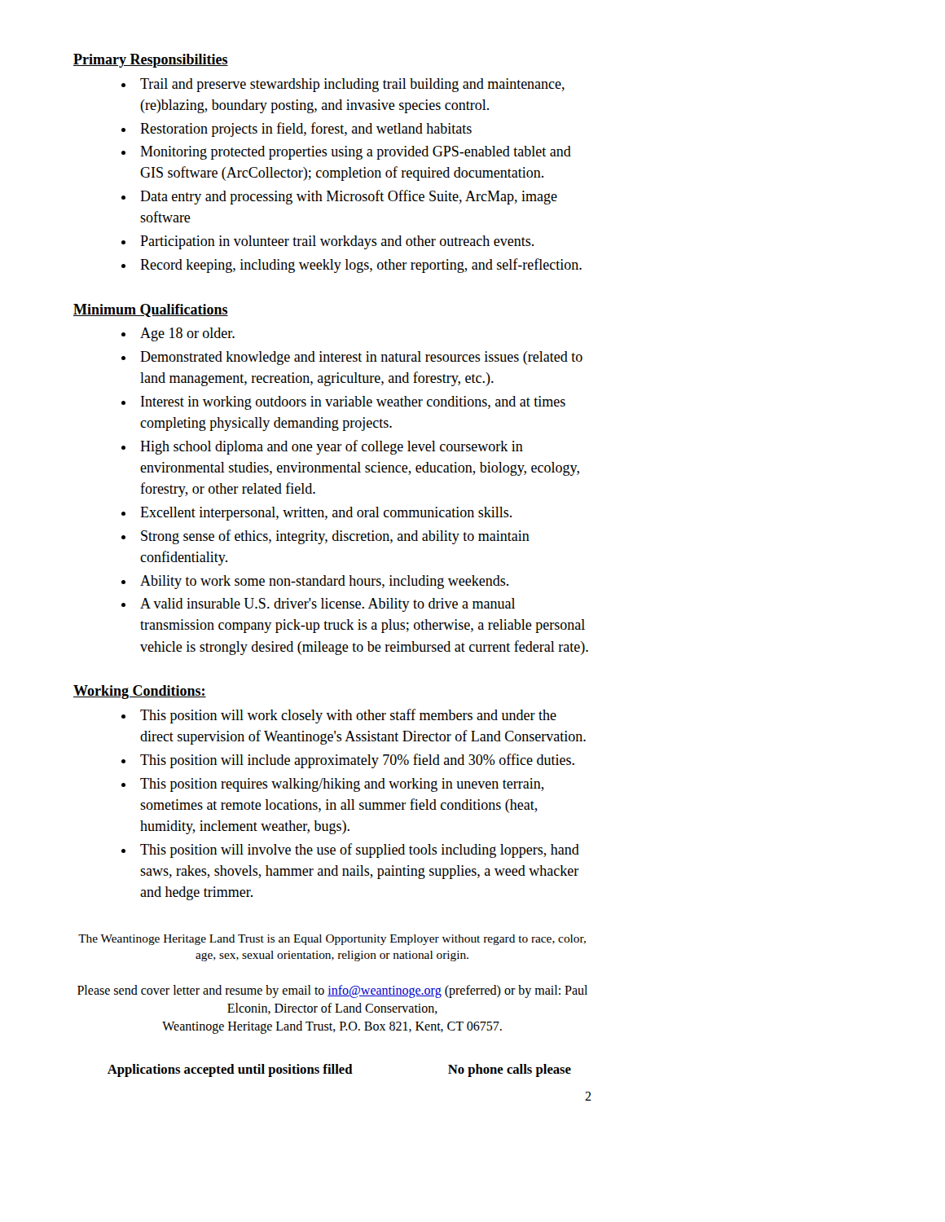Primary Responsibilities
Trail and preserve stewardship including trail building and maintenance, (re)blazing, boundary posting, and invasive species control.
Restoration projects in field, forest, and wetland habitats
Monitoring protected properties using a provided GPS-enabled tablet and GIS software (ArcCollector); completion of required documentation.
Data entry and processing with Microsoft Office Suite, ArcMap, image software
Participation in volunteer trail workdays and other outreach events.
Record keeping, including weekly logs, other reporting, and self-reflection.
Minimum Qualifications
Age 18 or older.
Demonstrated knowledge and interest in natural resources issues (related to land management, recreation, agriculture, and forestry, etc.).
Interest in working outdoors in variable weather conditions, and at times completing physically demanding projects.
High school diploma and one year of college level coursework in environmental studies, environmental science, education, biology, ecology, forestry, or other related field.
Excellent interpersonal, written, and oral communication skills.
Strong sense of ethics, integrity, discretion, and ability to maintain confidentiality.
Ability to work some non-standard hours, including weekends.
A valid insurable U.S. driver's license. Ability to drive a manual transmission company pick-up truck is a plus; otherwise, a reliable personal vehicle is strongly desired (mileage to be reimbursed at current federal rate).
Working Conditions:
This position will work closely with other staff members and under the direct supervision of Weantinoge's Assistant Director of Land Conservation.
This position will include approximately 70% field and 30% office duties.
This position requires walking/hiking and working in uneven terrain, sometimes at remote locations, in all summer field conditions (heat, humidity, inclement weather, bugs).
This position will involve the use of supplied tools including loppers, hand saws, rakes, shovels, hammer and nails, painting supplies, a weed whacker and hedge trimmer.
The Weantinoge Heritage Land Trust is an Equal Opportunity Employer without regard to race, color, age, sex, sexual orientation, religion or national origin.
Please send cover letter and resume by email to info@weantinoge.org (preferred) or by mail: Paul Elconin, Director of Land Conservation,
Weantinoge Heritage Land Trust, P.O. Box 821, Kent, CT 06757.
Applications accepted until positions filled No phone calls please
2